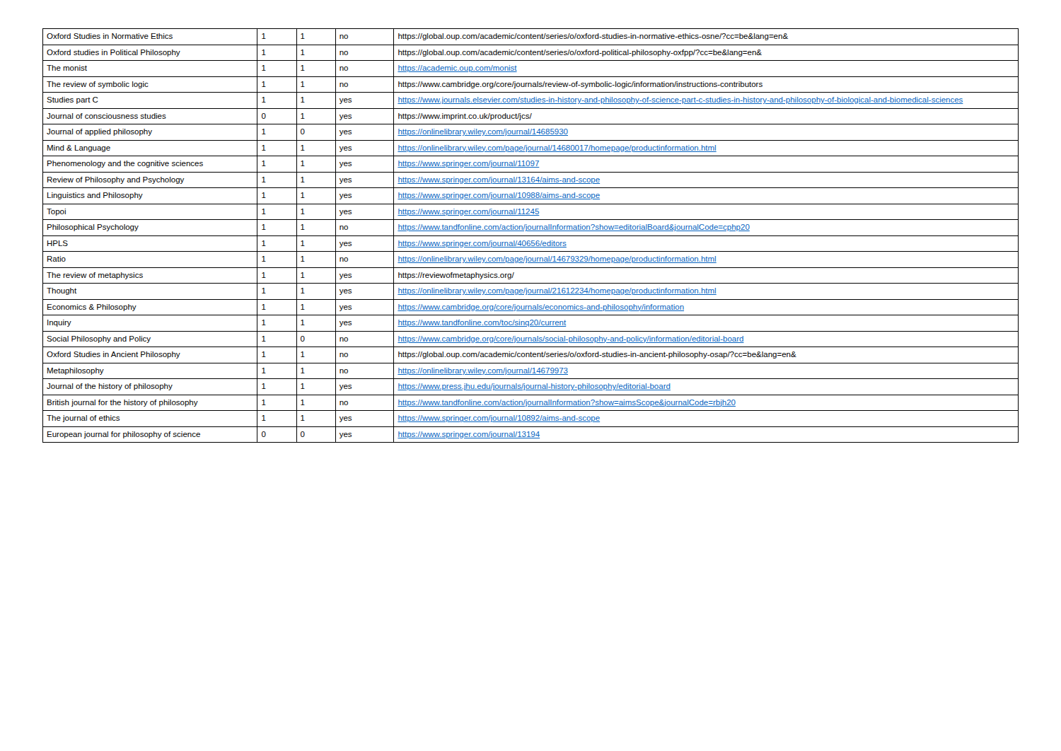| Oxford Studies in Normative Ethics | 1 | 1 | no | https://global.oup.com/academic/content/series/o/oxford-studies-in-normative-ethics-osne/?cc=be&lang=en& |
| Oxford studies in Political Philosophy | 1 | 1 | no | https://global.oup.com/academic/content/series/o/oxford-political-philosophy-oxfpp/?cc=be&lang=en& |
| The monist | 1 | 1 | no | https://academic.oup.com/monist |
| The review of symbolic logic | 1 | 1 | no | https://www.cambridge.org/core/journals/review-of-symbolic-logic/information/instructions-contributors |
| Studies part C | 1 | 1 | yes | https://www.journals.elsevier.com/studies-in-history-and-philosophy-of-science-part-c-studies-in-history-and-philosophy-of-biological-and-biomedical-sciences |
| Journal of consciousness studies | 0 | 1 | yes | https://www.imprint.co.uk/product/jcs/ |
| Journal of applied philosophy | 1 | 0 | yes | https://onlinelibrary.wiley.com/journal/14685930 |
| Mind & Language | 1 | 1 | yes | https://onlinelibrary.wiley.com/page/journal/14680017/homepage/productinformation.html |
| Phenomenology and the cognitive sciences | 1 | 1 | yes | https://www.springer.com/journal/11097 |
| Review of Philosophy and Psychology | 1 | 1 | yes | https://www.springer.com/journal/13164/aims-and-scope |
| Linguistics and Philosophy | 1 | 1 | yes | https://www.springer.com/journal/10988/aims-and-scope |
| Topoi | 1 | 1 | yes | https://www.springer.com/journal/11245 |
| Philosophical Psychology | 1 | 1 | no | https://www.tandfonline.com/action/journalInformation?show=editorialBoard&journalCode=cphp20 |
| HPLS | 1 | 1 | yes | https://www.springer.com/journal/40656/editors |
| Ratio | 1 | 1 | no | https://onlinelibrary.wiley.com/page/journal/14679329/homepage/productinformation.html |
| The review of metaphysics | 1 | 1 | yes | https://reviewofmetaphysics.org/ |
| Thought | 1 | 1 | yes | https://onlinelibrary.wiley.com/page/journal/21612234/homepage/productinformation.html |
| Economics & Philosophy | 1 | 1 | yes | https://www.cambridge.org/core/journals/economics-and-philosophy/information |
| Inquiry | 1 | 1 | yes | https://www.tandfonline.com/toc/sinq20/current |
| Social Philosophy and Policy | 1 | 0 | no | https://www.cambridge.org/core/journals/social-philosophy-and-policy/information/editorial-board |
| Oxford Studies in Ancient Philosophy | 1 | 1 | no | https://global.oup.com/academic/content/series/o/oxford-studies-in-ancient-philosophy-osap/?cc=be&lang=en& |
| Metaphilosophy | 1 | 1 | no | https://onlinelibrary.wiley.com/journal/14679973 |
| Journal of the history of philosophy | 1 | 1 | yes | https://www.press.jhu.edu/journals/journal-history-philosophy/editorial-board |
| British journal for the history of philosophy | 1 | 1 | no | https://www.tandfonline.com/action/journalInformation?show=aimsScope&journalCode=rbjh20 |
| The journal of ethics | 1 | 1 | yes | https://www.springer.com/journal/10892/aims-and-scope |
| European journal for philosophy of science | 0 | 0 | yes | https://www.springer.com/journal/13194 |